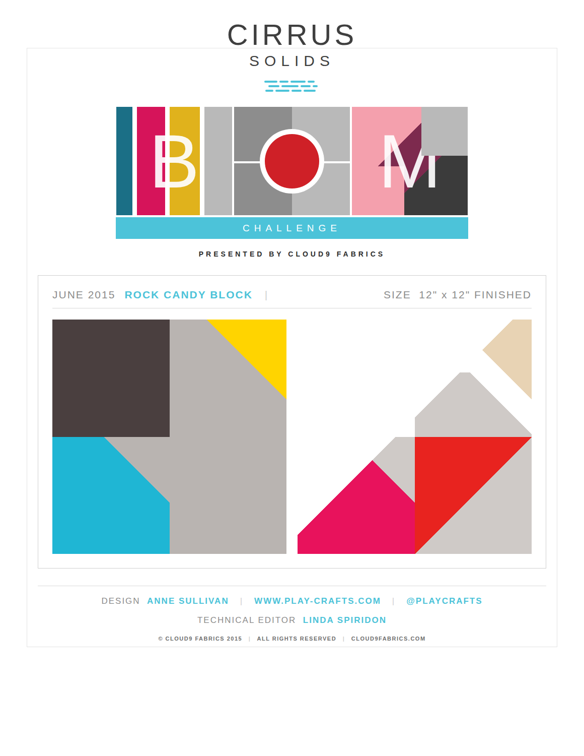CIRRUS
SOLIDS
B
O
M
CHALLENGE
PRESENTED BY CLOUD9 FABRICS
JUNE 2015 ROCK CANDY BLOCK | SIZE 12" x 12" FINISHED
DESIGN ANNE SULLIVAN | WWW.PLAY-CRAFTS.COM | @PLAYCRAFTS
TECHNICAL EDITOR LINDA SPIRIDON
© CLOUD9 FABRICS 2015 | ALL RIGHTS RESERVED | CLOUD9FABRICS.COM